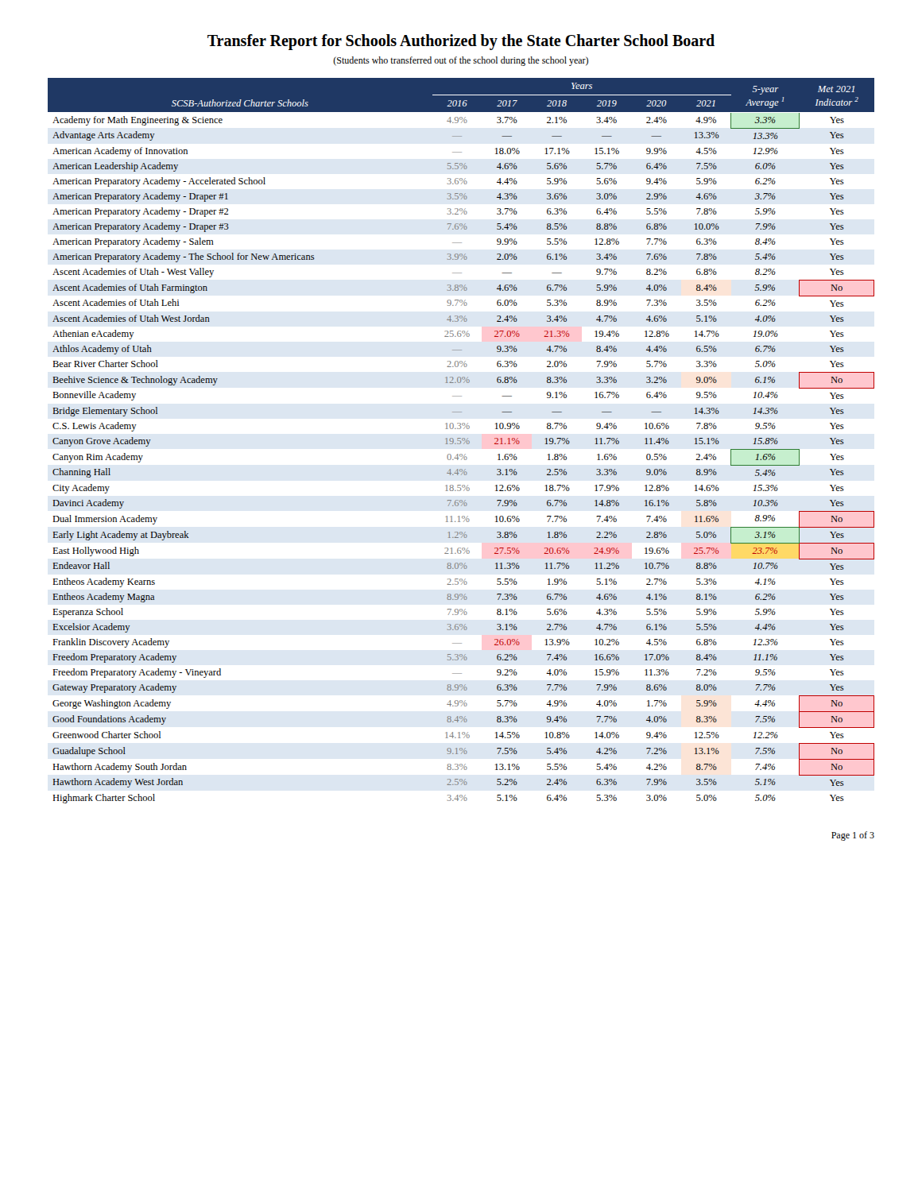Transfer Report for Schools Authorized by the State Charter School Board
(Students who transferred out of the school during the school year)
| SCSB-Authorized Charter Schools | Years | 5-year Average 1 | Met 2021 Indicator 2 |
| --- | --- | --- | --- |
| 2016 | 2017 | 2018 | 2019 | 2020 | 2021 |
| Academy for Math Engineering & Science | 4.9% | 3.7% | 2.1% | 3.4% | 2.4% | 4.9% | 3.3% | Yes |
| Advantage Arts Academy | — | — | — | — | — | 13.3% | 13.3% | Yes |
| American Academy of Innovation | — | 18.0% | 17.1% | 15.1% | 9.9% | 4.5% | 12.9% | Yes |
| American Leadership Academy | 5.5% | 4.6% | 5.6% | 5.7% | 6.4% | 7.5% | 6.0% | Yes |
| American Preparatory Academy - Accelerated School | 3.6% | 4.4% | 5.9% | 5.6% | 9.4% | 5.9% | 6.2% | Yes |
| American Preparatory Academy - Draper #1 | 3.5% | 4.3% | 3.6% | 3.0% | 2.9% | 4.6% | 3.7% | Yes |
| American Preparatory Academy - Draper #2 | 3.2% | 3.7% | 6.3% | 6.4% | 5.5% | 7.8% | 5.9% | Yes |
| American Preparatory Academy - Draper #3 | 7.6% | 5.4% | 8.5% | 8.8% | 6.8% | 10.0% | 7.9% | Yes |
| American Preparatory Academy - Salem | — | 9.9% | 5.5% | 12.8% | 7.7% | 6.3% | 8.4% | Yes |
| American Preparatory Academy - The School for New Americans | 3.9% | 2.0% | 6.1% | 3.4% | 7.6% | 7.8% | 5.4% | Yes |
| Ascent Academies of Utah - West Valley | — | — | — | 9.7% | 8.2% | 6.8% | 8.2% | Yes |
| Ascent Academies of Utah Farmington | 3.8% | 4.6% | 6.7% | 5.9% | 4.0% | 8.4% | 5.9% | No |
| Ascent Academies of Utah Lehi | 9.7% | 6.0% | 5.3% | 8.9% | 7.3% | 3.5% | 6.2% | Yes |
| Ascent Academies of Utah West Jordan | 4.3% | 2.4% | 3.4% | 4.7% | 4.6% | 5.1% | 4.0% | Yes |
| Athenian eAcademy | 25.6% | 27.0% | 21.3% | 19.4% | 12.8% | 14.7% | 19.0% | Yes |
| Athlos Academy of Utah | — | 9.3% | 4.7% | 8.4% | 4.4% | 6.5% | 6.7% | Yes |
| Bear River Charter School | 2.0% | 6.3% | 2.0% | 7.9% | 5.7% | 3.3% | 5.0% | Yes |
| Beehive Science & Technology Academy | 12.0% | 6.8% | 8.3% | 3.3% | 3.2% | 9.0% | 6.1% | No |
| Bonneville Academy | — | — | 9.1% | 16.7% | 6.4% | 9.5% | 10.4% | Yes |
| Bridge Elementary School | — | — | — | — | — | 14.3% | 14.3% | Yes |
| C.S. Lewis Academy | 10.3% | 10.9% | 8.7% | 9.4% | 10.6% | 7.8% | 9.5% | Yes |
| Canyon Grove Academy | 19.5% | 21.1% | 19.7% | 11.7% | 11.4% | 15.1% | 15.8% | Yes |
| Canyon Rim Academy | 0.4% | 1.6% | 1.8% | 1.6% | 0.5% | 2.4% | 1.6% | Yes |
| Channing Hall | 4.4% | 3.1% | 2.5% | 3.3% | 9.0% | 8.9% | 5.4% | Yes |
| City Academy | 18.5% | 12.6% | 18.7% | 17.9% | 12.8% | 14.6% | 15.3% | Yes |
| Davinci Academy | 7.6% | 7.9% | 6.7% | 14.8% | 16.1% | 5.8% | 10.3% | Yes |
| Dual Immersion Academy | 11.1% | 10.6% | 7.7% | 7.4% | 7.4% | 11.6% | 8.9% | No |
| Early Light Academy at Daybreak | 1.2% | 3.8% | 1.8% | 2.2% | 2.8% | 5.0% | 3.1% | Yes |
| East Hollywood High | 21.6% | 27.5% | 20.6% | 24.9% | 19.6% | 25.7% | 23.7% | No |
| Endeavor Hall | 8.0% | 11.3% | 11.7% | 11.2% | 10.7% | 8.8% | 10.7% | Yes |
| Entheos Academy Kearns | 2.5% | 5.5% | 1.9% | 5.1% | 2.7% | 5.3% | 4.1% | Yes |
| Entheos Academy Magna | 8.9% | 7.3% | 6.7% | 4.6% | 4.1% | 8.1% | 6.2% | Yes |
| Esperanza School | 7.9% | 8.1% | 5.6% | 4.3% | 5.5% | 5.9% | 5.9% | Yes |
| Excelsior Academy | 3.6% | 3.1% | 2.7% | 4.7% | 6.1% | 5.5% | 4.4% | Yes |
| Franklin Discovery Academy | — | 26.0% | 13.9% | 10.2% | 4.5% | 6.8% | 12.3% | Yes |
| Freedom Preparatory Academy | 5.3% | 6.2% | 7.4% | 16.6% | 17.0% | 8.4% | 11.1% | Yes |
| Freedom Preparatory Academy - Vineyard | — | 9.2% | 4.0% | 15.9% | 11.3% | 7.2% | 9.5% | Yes |
| Gateway Preparatory Academy | 8.9% | 6.3% | 7.7% | 7.9% | 8.6% | 8.0% | 7.7% | Yes |
| George Washington Academy | 4.9% | 5.7% | 4.9% | 4.0% | 1.7% | 5.9% | 4.4% | No |
| Good Foundations Academy | 8.4% | 8.3% | 9.4% | 7.7% | 4.0% | 8.3% | 7.5% | No |
| Greenwood Charter School | 14.1% | 14.5% | 10.8% | 14.0% | 9.4% | 12.5% | 12.2% | Yes |
| Guadalupe School | 9.1% | 7.5% | 5.4% | 4.2% | 7.2% | 13.1% | 7.5% | No |
| Hawthorn Academy South Jordan | 8.3% | 13.1% | 5.5% | 5.4% | 4.2% | 8.7% | 7.4% | No |
| Hawthorn Academy West Jordan | 2.5% | 5.2% | 2.4% | 6.3% | 7.9% | 3.5% | 5.1% | Yes |
| Highmark Charter School | 3.4% | 5.1% | 6.4% | 5.3% | 3.0% | 5.0% | 5.0% | Yes |
Page 1 of 3